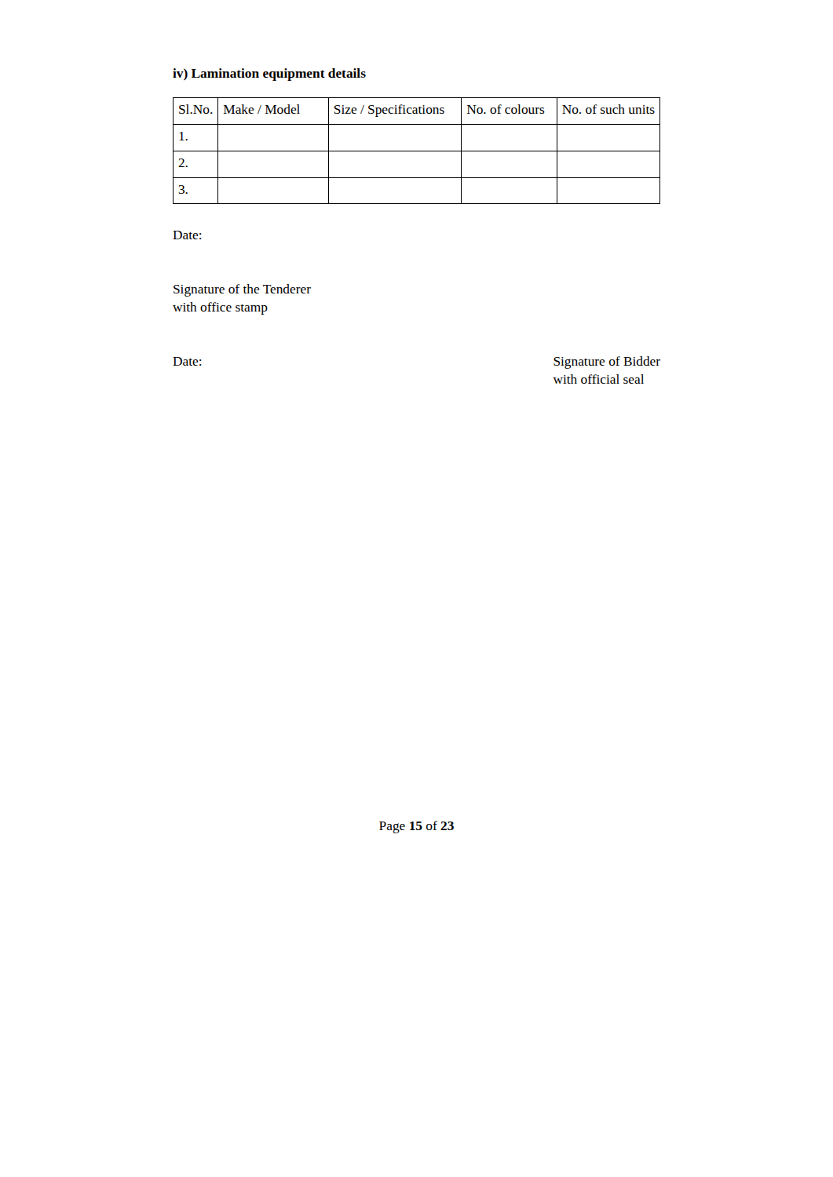iv) Lamination equipment details
| Sl.No. | Make / Model | Size / Specifications | No. of colours | No. of such units |
| --- | --- | --- | --- | --- |
| 1. | | | | |
| 2. | | | | |
| 3. | | | | |
Date:
Signature of the Tenderer
with office stamp
Date:
Signature of Bidder
with official seal
Page 15 of 23